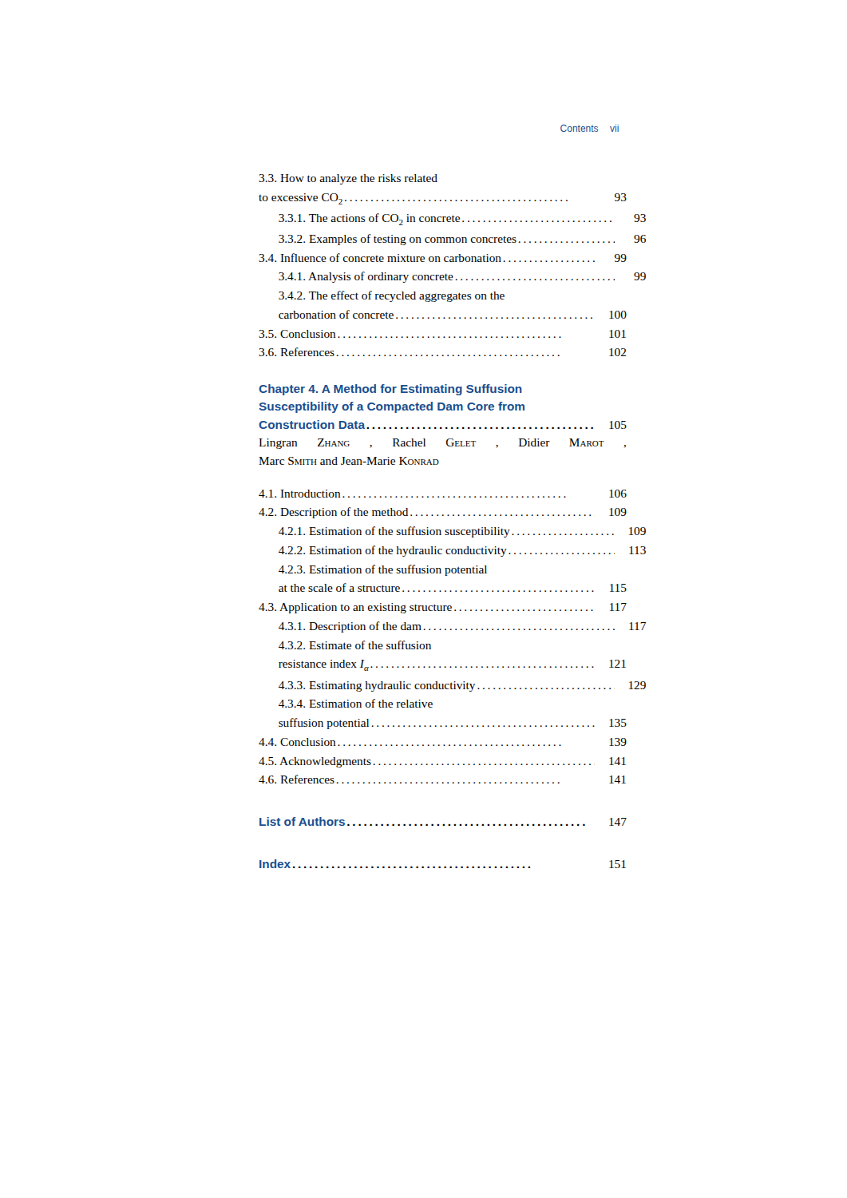Contentsvii
3.3. How to analyze the risks related
to excessive CO2 ........................................... 93
3.3.1. The actions of CO2 in concrete ........................................... 93
3.3.2. Examples of testing on common concretes ........................................... 96
3.4. Influence of concrete mixture on carbonation ........................................... 99
3.4.1. Analysis of ordinary concrete ........................................... 99
3.4.2. The effect of recycled aggregates on the
carbonation of concrete ........................................... 100
3.5. Conclusion ........................................... 101
3.6. References ........................................... 102
Chapter 4. A Method for Estimating Suffusion
Susceptibility of a Compacted Dam Core from
Construction Data ........................................... 105
Lingran Zhang, Rachel Gelet, Didier Marot,
Marc Smith and Jean-Marie Konrad
4.1. Introduction ........................................... 106
4.2. Description of the method ........................................... 109
4.2.1. Estimation of the suffusion susceptibility ........................................... 109
4.2.2. Estimation of the hydraulic conductivity ........................................... 113
4.2.3. Estimation of the suffusion potential
at the scale of a structure ........................................... 115
4.3. Application to an existing structure ........................................... 117
4.3.1. Description of the dam ........................................... 117
4.3.2. Estimate of the suffusion
resistance index Iα ........................................... 121
4.3.3. Estimating hydraulic conductivity ........................................... 129
4.3.4. Estimation of the relative
suffusion potential ........................................... 135
4.4. Conclusion ........................................... 139
4.5. Acknowledgments ........................................... 141
4.6. References ........................................... 141
List of Authors ........................................... 147
Index ........................................... 151